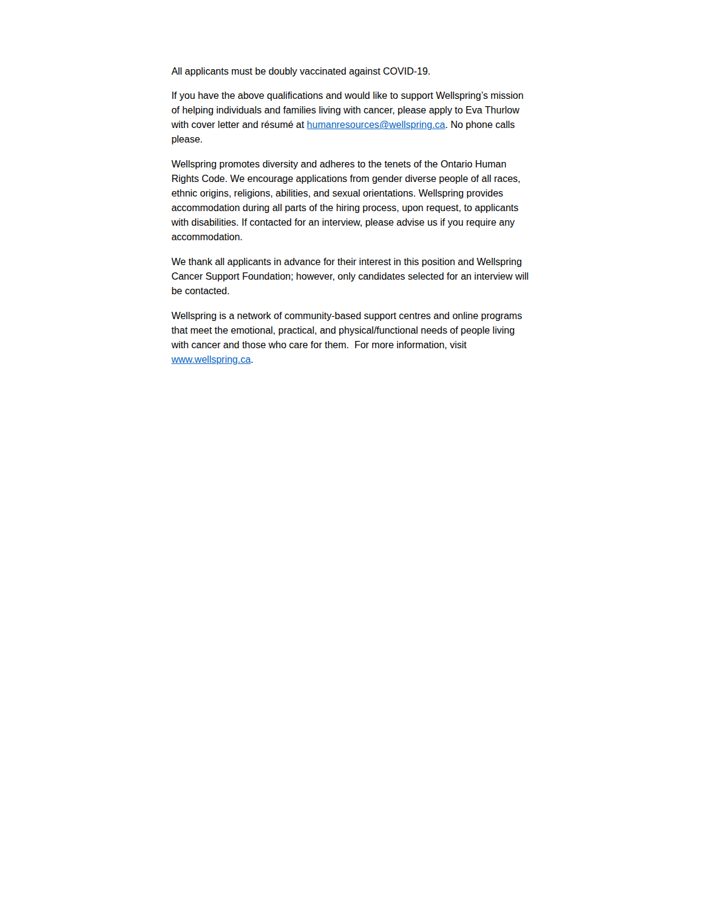All applicants must be doubly vaccinated against COVID-19.
If you have the above qualifications and would like to support Wellspring’s mission of helping individuals and families living with cancer, please apply to Eva Thurlow with cover letter and résumé at humanresources@wellspring.ca. No phone calls please.
Wellspring promotes diversity and adheres to the tenets of the Ontario Human Rights Code. We encourage applications from gender diverse people of all races, ethnic origins, religions, abilities, and sexual orientations. Wellspring provides accommodation during all parts of the hiring process, upon request, to applicants with disabilities. If contacted for an interview, please advise us if you require any accommodation.
We thank all applicants in advance for their interest in this position and Wellspring Cancer Support Foundation; however, only candidates selected for an interview will be contacted.
Wellspring is a network of community-based support centres and online programs that meet the emotional, practical, and physical/functional needs of people living with cancer and those who care for them. For more information, visit www.wellspring.ca.